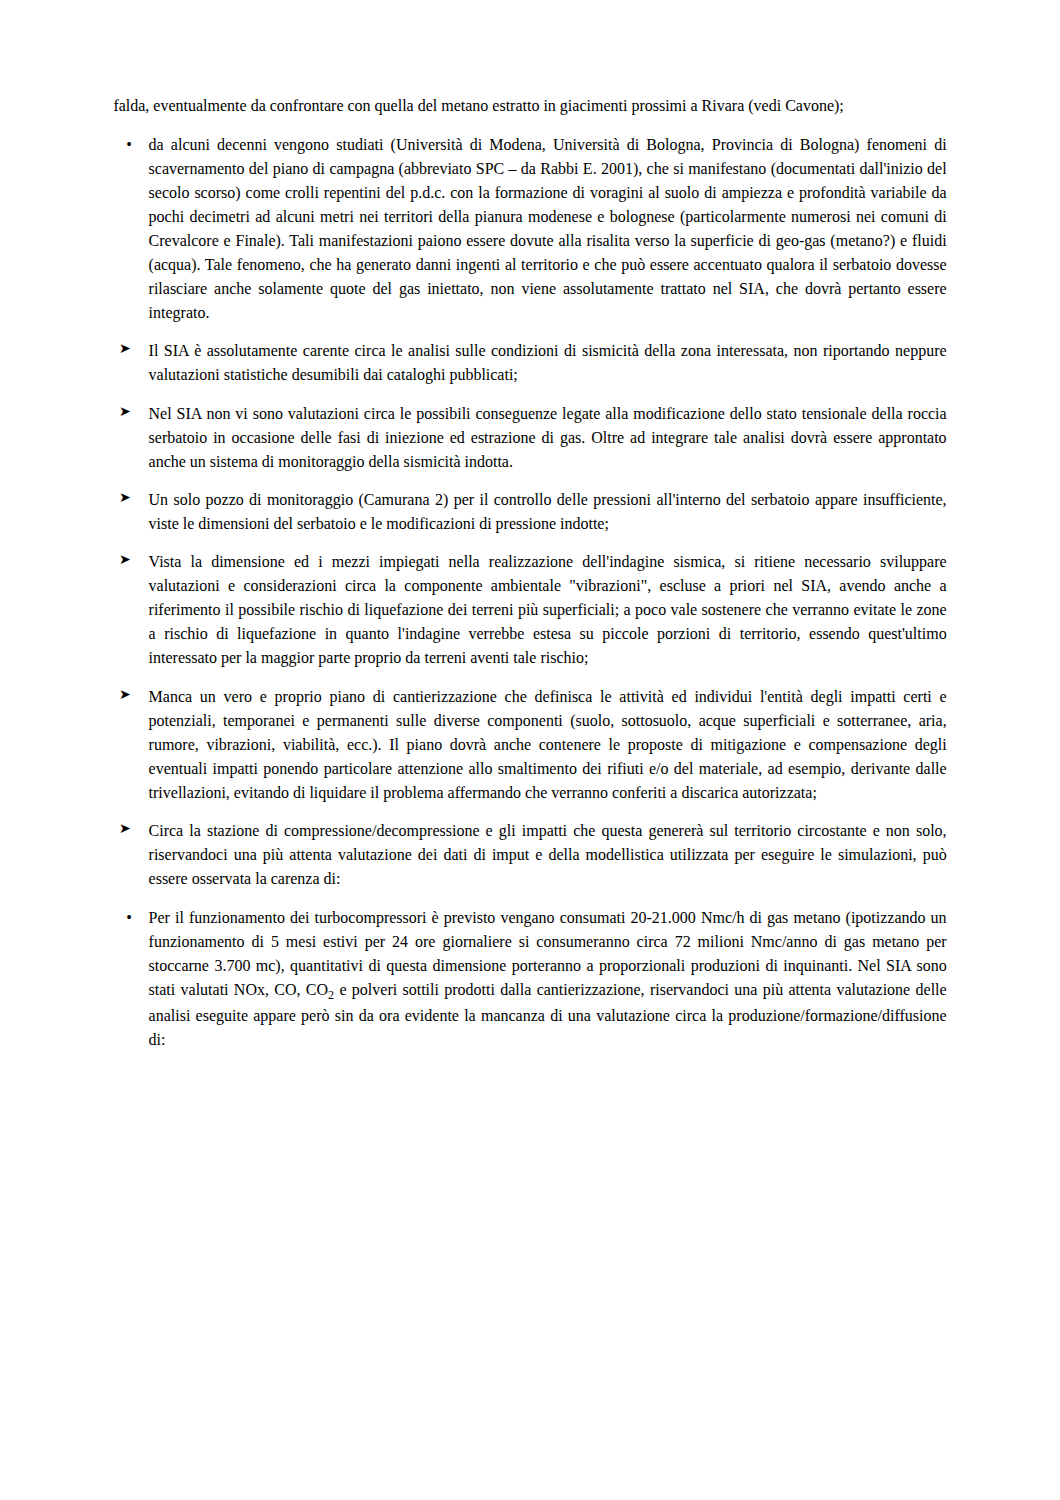falda, eventualmente da confrontare con quella del metano estratto in giacimenti prossimi a Rivara (vedi Cavone);
da alcuni decenni vengono studiati (Università di Modena, Università di Bologna, Provincia di Bologna) fenomeni di scavernamento del piano di campagna (abbreviato SPC – da Rabbi E. 2001), che si manifestano (documentati dall'inizio del secolo scorso) come crolli repentini del p.d.c. con la formazione di voragini al suolo di ampiezza e profondità variabile da pochi decimetri ad alcuni metri nei territori della pianura modenese e bolognese (particolarmente numerosi nei comuni di Crevalcore e Finale). Tali manifestazioni paiono essere dovute alla risalita verso la superficie di geo-gas (metano?) e fluidi (acqua). Tale fenomeno, che ha generato danni ingenti al territorio e che può essere accentuato qualora il serbatoio dovesse rilasciare anche solamente quote del gas iniettato, non viene assolutamente trattato nel SIA, che dovrà pertanto essere integrato.
Il SIA è assolutamente carente circa le analisi sulle condizioni di sismicità della zona interessata, non riportando neppure valutazioni statistiche desumibili dai cataloghi pubblicati;
Nel SIA non vi sono valutazioni circa le possibili conseguenze legate alla modificazione dello stato tensionale della roccia serbatoio in occasione delle fasi di iniezione ed estrazione di gas. Oltre ad integrare tale analisi dovrà essere approntato anche un sistema di monitoraggio della sismicità indotta.
Un solo pozzo di monitoraggio (Camurana 2) per il controllo delle pressioni all'interno del serbatoio appare insufficiente, viste le dimensioni del serbatoio e le modificazioni di pressione indotte;
Vista la dimensione ed i mezzi impiegati nella realizzazione dell'indagine sismica, si ritiene necessario sviluppare valutazioni e considerazioni circa la componente ambientale "vibrazioni", escluse a priori nel SIA, avendo anche a riferimento il possibile rischio di liquefazione dei terreni più superficiali; a poco vale sostenere che verranno evitate le zone a rischio di liquefazione in quanto l'indagine verrebbe estesa su piccole porzioni di territorio, essendo quest'ultimo interessato per la maggior parte proprio da terreni aventi tale rischio;
Manca un vero e proprio piano di cantierizzazione che definisca le attività ed individui l'entità degli impatti certi e potenziali, temporanei e permanenti sulle diverse componenti (suolo, sottosuolo, acque superficiali e sotterranee, aria, rumore, vibrazioni, viabilità, ecc.). Il piano dovrà anche contenere le proposte di mitigazione e compensazione degli eventuali impatti ponendo particolare attenzione allo smaltimento dei rifiuti e/o del materiale, ad esempio, derivante dalle trivellazioni, evitando di liquidare il problema affermando che verranno conferiti a discarica autorizzata;
Circa la stazione di compressione/decompressione e gli impatti che questa genererà sul territorio circostante e non solo, riservandoci una più attenta valutazione dei dati di imput e della modellistica utilizzata per eseguire le simulazioni, può essere osservata la carenza di:
Per il funzionamento dei turbocompressori è previsto vengano consumati 20-21.000 Nmc/h di gas metano (ipotizzando un funzionamento di 5 mesi estivi per 24 ore giornaliere si consumeranno circa 72 milioni Nmc/anno di gas metano per stoccarne 3.700 mc), quantitativi di questa dimensione porteranno a proporzionali produzioni di inquinanti. Nel SIA sono stati valutati NOx, CO, CO2 e polveri sottili prodotti dalla cantierizzazione, riservandoci una più attenta valutazione delle analisi eseguite appare però sin da ora evidente la mancanza di una valutazione circa la produzione/formazione/diffusione di: